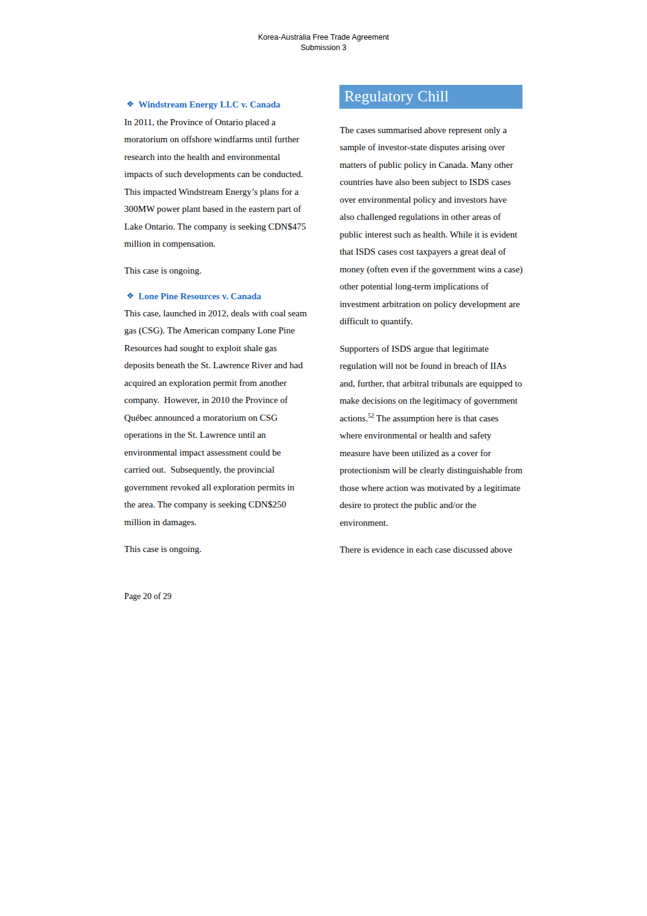Korea-Australia Free Trade Agreement
Submission 3
Windstream Energy LLC v. Canada
In 2011, the Province of Ontario placed a moratorium on offshore windfarms until further research into the health and environmental impacts of such developments can be conducted. This impacted Windstream Energy’s plans for a 300MW power plant based in the eastern part of Lake Ontario. The company is seeking CDN$475 million in compensation.
This case is ongoing.
Lone Pine Resources v. Canada
This case, launched in 2012, deals with coal seam gas (CSG). The American company Lone Pine Resources had sought to exploit shale gas deposits beneath the St. Lawrence River and had acquired an exploration permit from another company. However, in 2010 the Province of Québec announced a moratorium on CSG operations in the St. Lawrence until an environmental impact assessment could be carried out. Subsequently, the provincial government revoked all exploration permits in the area. The company is seeking CDN$250 million in damages.
This case is ongoing.
Regulatory Chill
The cases summarised above represent only a sample of investor-state disputes arising over matters of public policy in Canada. Many other countries have also been subject to ISDS cases over environmental policy and investors have also challenged regulations in other areas of public interest such as health. While it is evident that ISDS cases cost taxpayers a great deal of money (often even if the government wins a case) other potential long-term implications of investment arbitration on policy development are difficult to quantify.
Supporters of ISDS argue that legitimate regulation will not be found in breach of IIAs and, further, that arbitral tribunals are equipped to make decisions on the legitimacy of government actions.52 The assumption here is that cases where environmental or health and safety measure have been utilized as a cover for protectionism will be clearly distinguishable from those where action was motivated by a legitimate desire to protect the public and/or the environment.
There is evidence in each case discussed above
Page 20 of 29